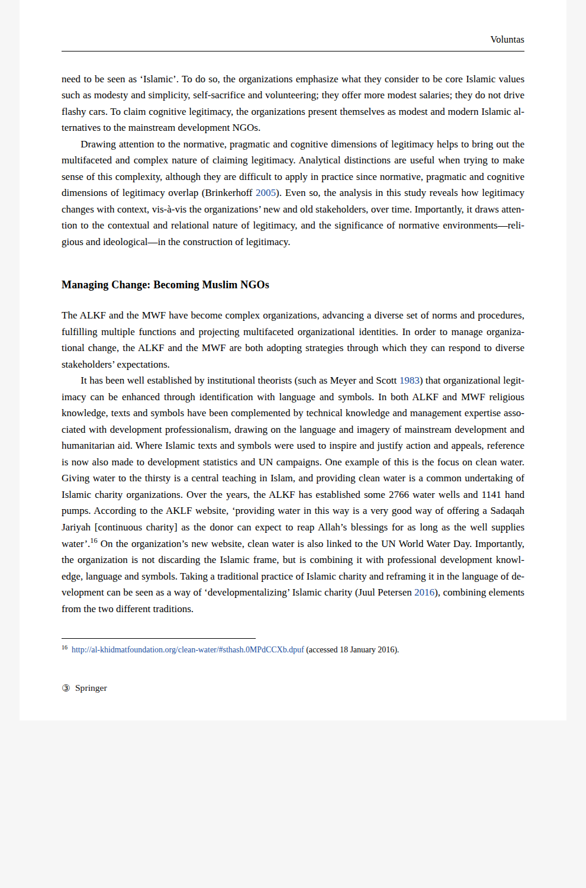Voluntas
need to be seen as ‘Islamic’. To do so, the organizations emphasize what they consider to be core Islamic values such as modesty and simplicity, self-sacrifice and volunteering; they offer more modest salaries; they do not drive flashy cars. To claim cognitive legitimacy, the organizations present themselves as modest and modern Islamic alternatives to the mainstream development NGOs.
Drawing attention to the normative, pragmatic and cognitive dimensions of legitimacy helps to bring out the multifaceted and complex nature of claiming legitimacy. Analytical distinctions are useful when trying to make sense of this complexity, although they are difficult to apply in practice since normative, pragmatic and cognitive dimensions of legitimacy overlap (Brinkerhoff 2005). Even so, the analysis in this study reveals how legitimacy changes with context, vis-à-vis the organizations’ new and old stakeholders, over time. Importantly, it draws attention to the contextual and relational nature of legitimacy, and the significance of normative environments—religious and ideological—in the construction of legitimacy.
Managing Change: Becoming Muslim NGOs
The ALKF and the MWF have become complex organizations, advancing a diverse set of norms and procedures, fulfilling multiple functions and projecting multifaceted organizational identities. In order to manage organizational change, the ALKF and the MWF are both adopting strategies through which they can respond to diverse stakeholders’ expectations.
It has been well established by institutional theorists (such as Meyer and Scott 1983) that organizational legitimacy can be enhanced through identification with language and symbols. In both ALKF and MWF religious knowledge, texts and symbols have been complemented by technical knowledge and management expertise associated with development professionalism, drawing on the language and imagery of mainstream development and humanitarian aid. Where Islamic texts and symbols were used to inspire and justify action and appeals, reference is now also made to development statistics and UN campaigns. One example of this is the focus on clean water. Giving water to the thirsty is a central teaching in Islam, and providing clean water is a common undertaking of Islamic charity organizations. Over the years, the ALKF has established some 2766 water wells and 1141 hand pumps. According to the AKLF website, ‘providing water in this way is a very good way of offering a Sadaqah Jariyah [continuous charity] as the donor can expect to reap Allah’s blessings for as long as the well supplies water’.16 On the organization’s new website, clean water is also linked to the UN World Water Day. Importantly, the organization is not discarding the Islamic frame, but is combining it with professional development knowledge, language and symbols. Taking a traditional practice of Islamic charity and reframing it in the language of development can be seen as a way of ‘developmentalizing’ Islamic charity (Juul Petersen 2016), combining elements from the two different traditions.
16 http://al-khidmatfoundation.org/clean-water/#sthash.0MPdCCXb.dpuf (accessed 18 January 2016).
③ Springer